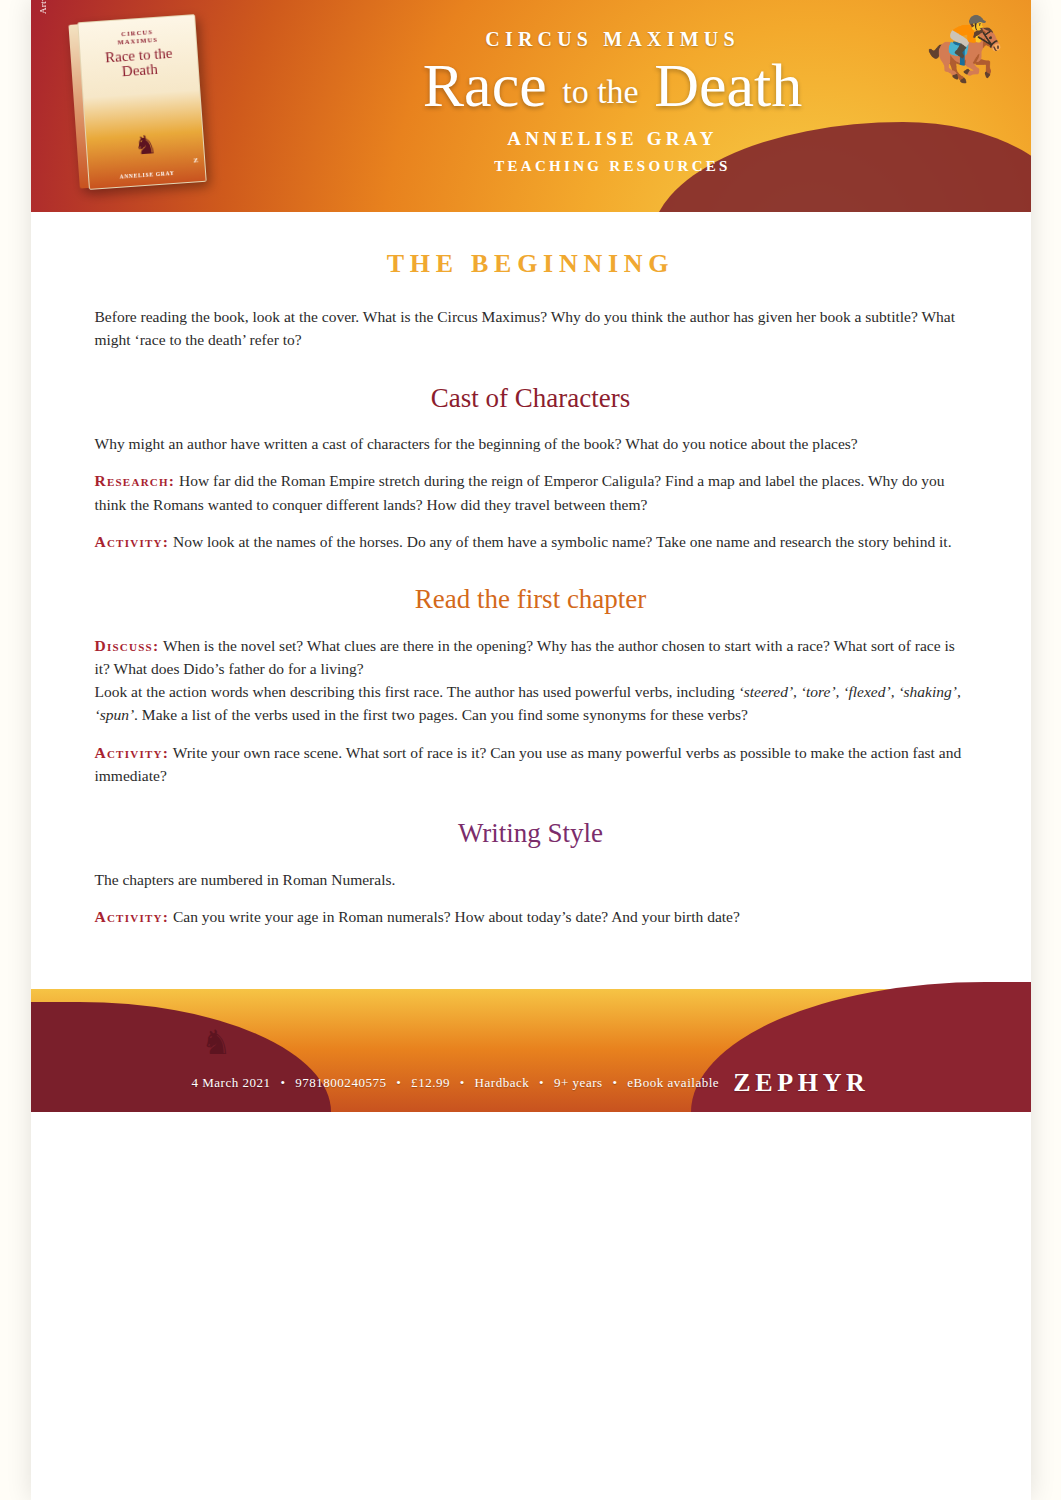Artwork by Levente Szabo
🏇
CIRCUS
MAXIMUS
Race to the
Death
♞
ANNELISE GRAY
Z
CIRCUS MAXIMUS
Race to the Death
ANNELISE GRAY
TEACHING RESOURCES
THE BEGINNING
Before reading the book, look at the cover. What is the Circus Maximus? Why do you think the author has given her book a subtitle? What might ‘race to the death’ refer to?
Cast of Characters
Why might an author have written a cast of characters for the beginning of the book? What do you notice about the places?
Research: How far did the Roman Empire stretch during the reign of Emperor Caligula? Find a map and label the places. Why do you think the Romans wanted to conquer different lands? How did they travel between them?
Activity: Now look at the names of the horses. Do any of them have a symbolic name? Take one name and research the story behind it.
Read the first chapter
Discuss: When is the novel set? What clues are there in the opening? Why has the author chosen to start with a race? What sort of race is it? What does Dido’s father do for a living?
Look at the action words when describing this first race. The author has used powerful verbs, including ‘steered’, ‘tore’, ‘flexed’, ‘shaking’, ‘spun’. Make a list of the verbs used in the first two pages. Can you find some synonyms for these verbs?
Activity: Write your own race scene. What sort of race is it? Can you use as many powerful verbs as possible to make the action fast and immediate?
Writing Style
The chapters are numbered in Roman Numerals.
Activity: Can you write your age in Roman numerals? How about today’s date? And your birth date?
♞
4 March 2021 • 9781800240575 • £12.99 • Hardback • 9+ years • eBook available
ZEPHYR